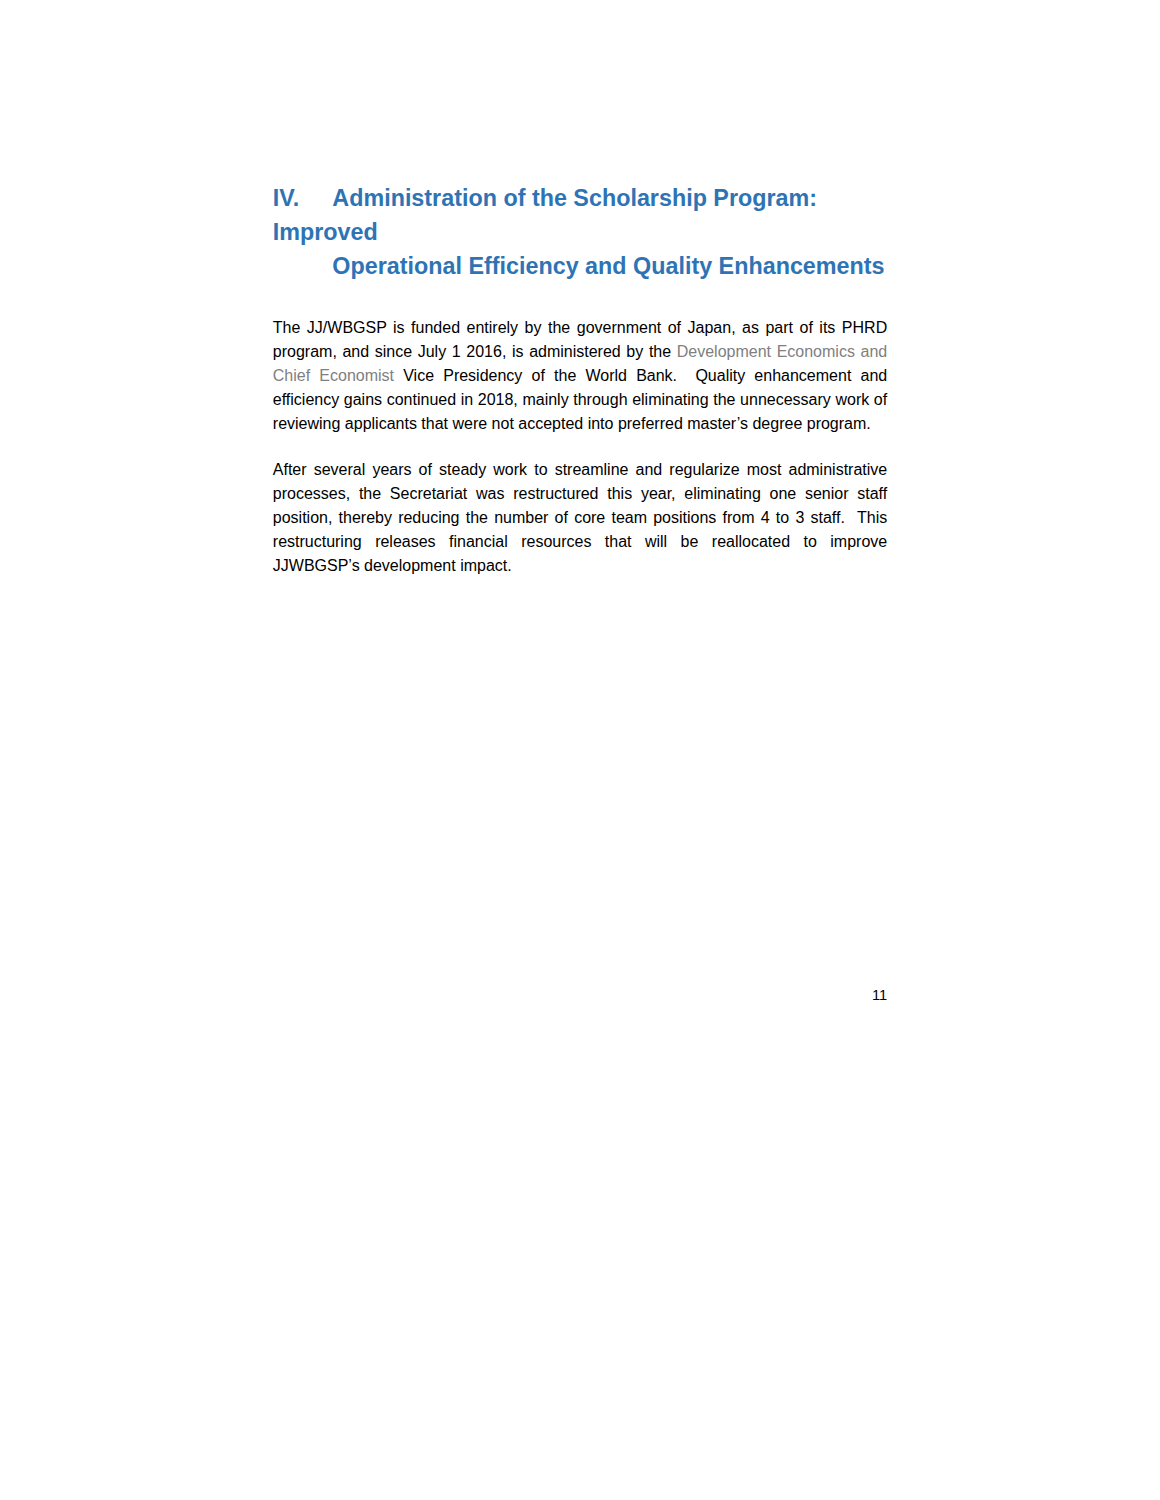IV. Administration of the Scholarship Program: Improved Operational Efficiency and Quality Enhancements
The JJ/WBGSP is funded entirely by the government of Japan, as part of its PHRD program, and since July 1 2016, is administered by the Development Economics and Chief Economist Vice Presidency of the World Bank. Quality enhancement and efficiency gains continued in 2018, mainly through eliminating the unnecessary work of reviewing applicants that were not accepted into preferred master’s degree program.
After several years of steady work to streamline and regularize most administrative processes, the Secretariat was restructured this year, eliminating one senior staff position, thereby reducing the number of core team positions from 4 to 3 staff. This restructuring releases financial resources that will be reallocated to improve JJWBGSP’s development impact.
11